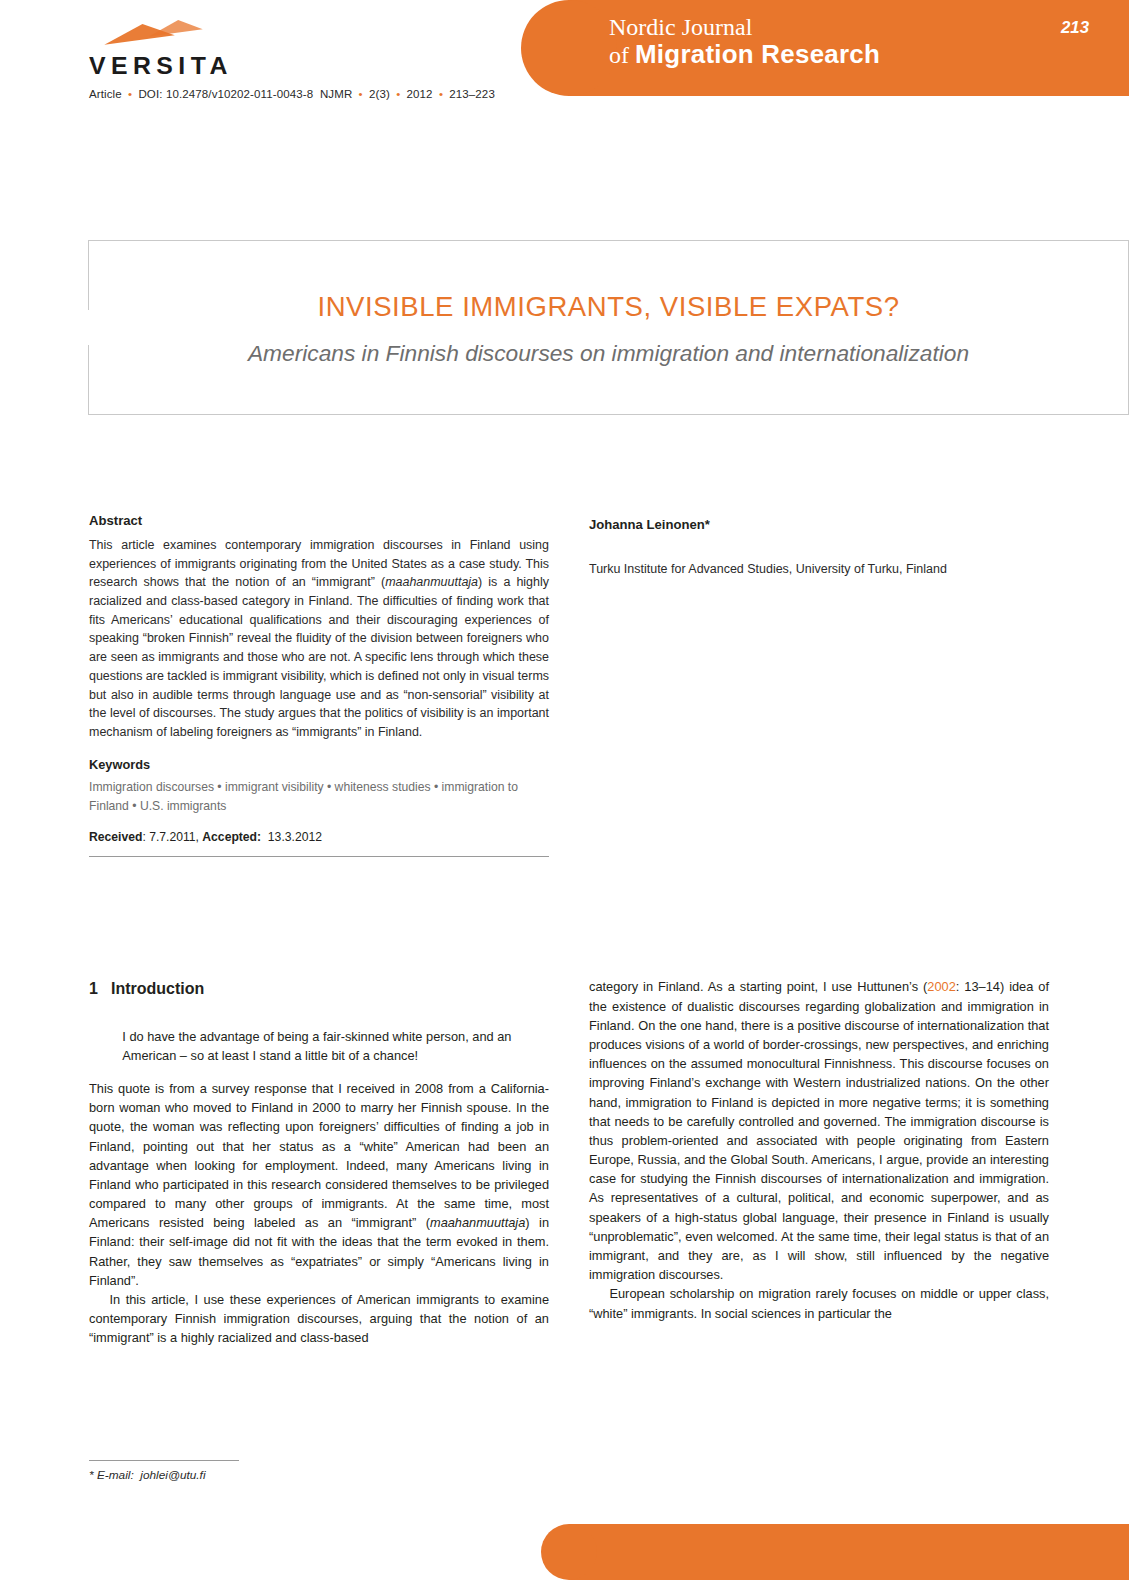VERSITA
Nordic Journal
of Migration Research
Article • DOI: 10.2478/v10202-011-0043-8 NJMR • 2(3) • 2012 • 213–223
INVISIBLE IMMIGRANTS, VISIBLE EXPATS? Americans in Finnish discourses on immigration and internationalization
Abstract
This article examines contemporary immigration discourses in Finland using experiences of immigrants originating from the United States as a case study. This research shows that the notion of an “immigrant” (maahanmuuttaja) is a highly racialized and class-based category in Finland. The difficulties of finding work that fits Americans’ educational qualifications and their discouraging experiences of speaking “broken Finnish” reveal the fluidity of the division between foreigners who are seen as immigrants and those who are not. A specific lens through which these questions are tackled is immigrant visibility, which is defined not only in visual terms but also in audible terms through language use and as “non-sensorial” visibility at the level of discourses. The study argues that the politics of visibility is an important mechanism of labeling foreigners as “immigrants” in Finland.
Keywords
Immigration discourses • immigrant visibility • whiteness studies • immigration to Finland • U.S. immigrants
Received: 7.7.2011, Accepted: 13.3.2012
Johanna Leinonen*
Turku Institute for Advanced Studies, University of Turku, Finland
1 Introduction
I do have the advantage of being a fair-skinned white person, and an American – so at least I stand a little bit of a chance!
This quote is from a survey response that I received in 2008 from a California-born woman who moved to Finland in 2000 to marry her Finnish spouse. In the quote, the woman was reflecting upon foreigners’ difficulties of finding a job in Finland, pointing out that her status as a “white” American had been an advantage when looking for employment. Indeed, many Americans living in Finland who participated in this research considered themselves to be privileged compared to many other groups of immigrants. At the same time, most Americans resisted being labeled as an “immigrant” (maahanmuuttaja) in Finland: their self-image did not fit with the ideas that the term evoked in them. Rather, they saw themselves as “expatriates” or simply “Americans living in Finland”.
In this article, I use these experiences of American immigrants to examine contemporary Finnish immigration discourses, arguing that the notion of an “immigrant” is a highly racialized and class-based
category in Finland. As a starting point, I use Huttunen’s (2002: 13–14) idea of the existence of dualistic discourses regarding globalization and immigration in Finland. On the one hand, there is a positive discourse of internationalization that produces visions of a world of border-crossings, new perspectives, and enriching influences on the assumed monocultural Finnishness. This discourse focuses on improving Finland’s exchange with Western industrialized nations. On the other hand, immigration to Finland is depicted in more negative terms; it is something that needs to be carefully controlled and governed. The immigration discourse is thus problem-oriented and associated with people originating from Eastern Europe, Russia, and the Global South. Americans, I argue, provide an interesting case for studying the Finnish discourses of internationalization and immigration. As representatives of a cultural, political, and economic superpower, and as speakers of a high-status global language, their presence in Finland is usually “unproblematic”, even welcomed. At the same time, their legal status is that of an immigrant, and they are, as I will show, still influenced by the negative immigration discourses.
European scholarship on migration rarely focuses on middle or upper class, “white” immigrants. In social sciences in particular the
* E-mail: johlei@utu.fi
213